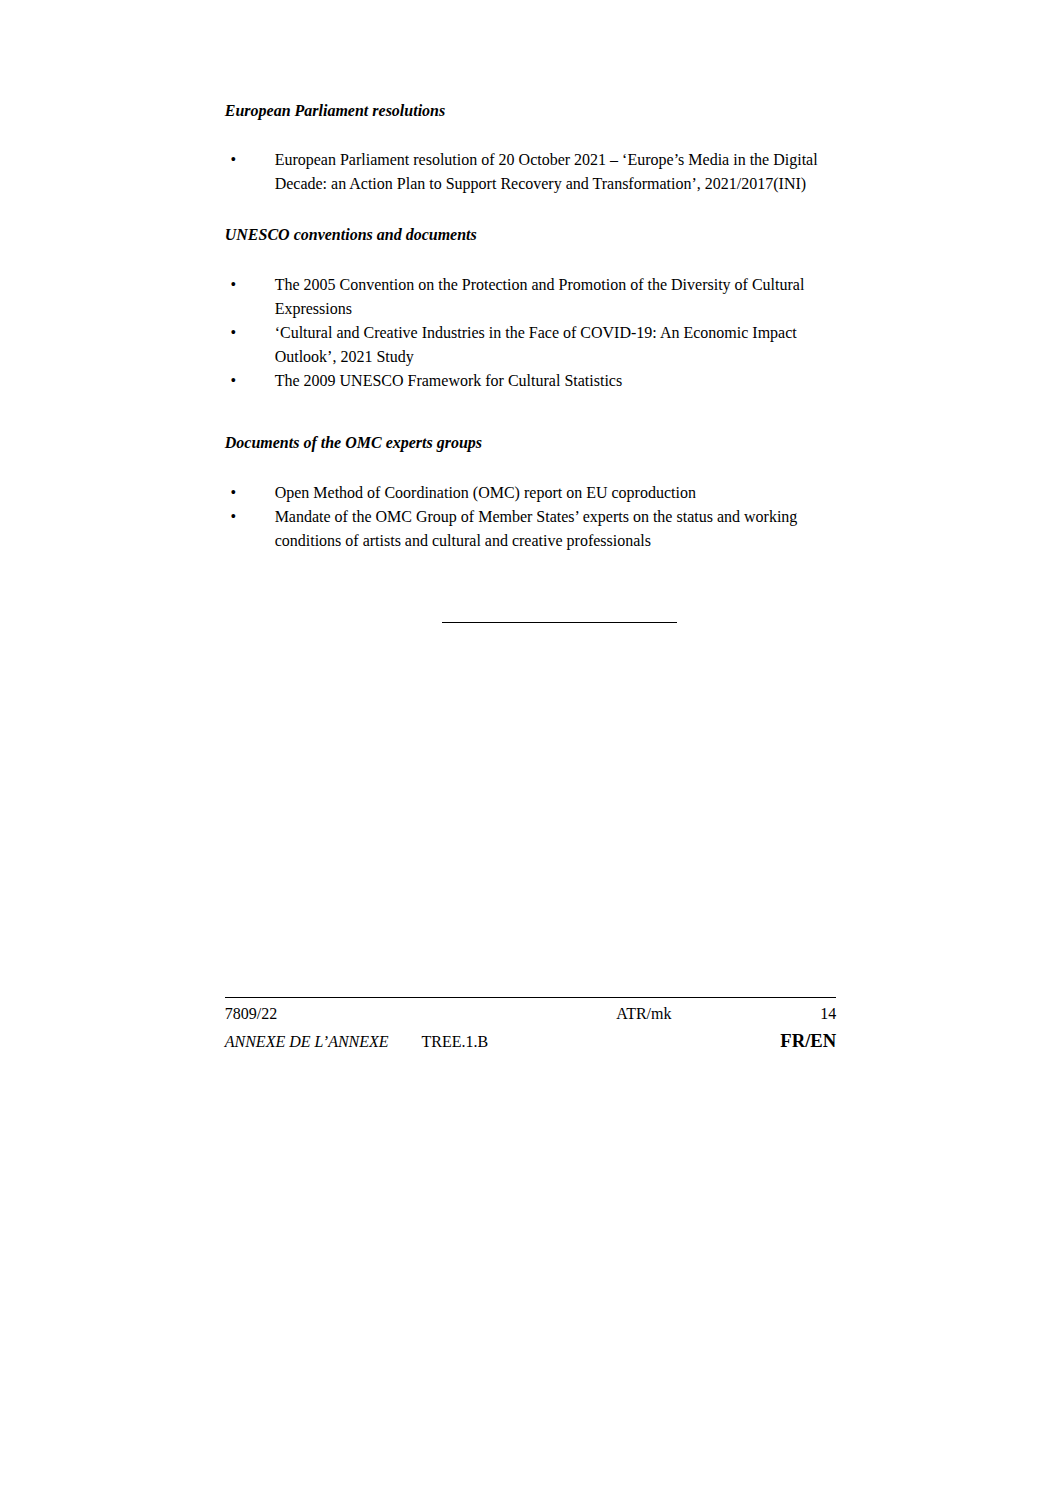European Parliament resolutions
European Parliament resolution of 20 October 2021 – ‘Europe’s Media in the Digital Decade: an Action Plan to Support Recovery and Transformation’, 2021/2017(INI)
UNESCO conventions and documents
The 2005 Convention on the Protection and Promotion of the Diversity of Cultural Expressions
‘Cultural and Creative Industries in the Face of COVID-19: An Economic Impact Outlook’, 2021 Study
The 2009 UNESCO Framework for Cultural Statistics
Documents of the OMC experts groups
Open Method of Coordination (OMC) report on EU coproduction
Mandate of the OMC Group of Member States’ experts on the status and working conditions of artists and cultural and creative professionals
7809/22
ATR/mk14
ANNEXE DE L’ANNEXE
TREE.1.B
FR/EN